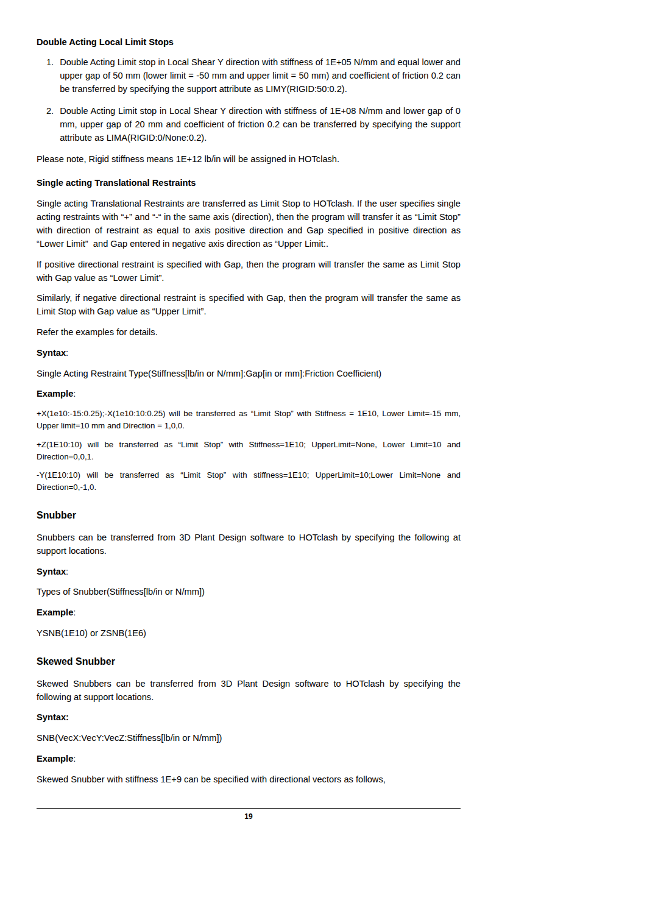Double Acting Local Limit Stops
Double Acting Limit stop in Local Shear Y direction with stiffness of 1E+05 N/mm and equal lower and upper gap of 50 mm (lower limit = -50 mm and upper limit = 50 mm) and coefficient of friction 0.2 can be transferred by specifying the support attribute as LIMY(RIGID:50:0.2).
Double Acting Limit stop in Local Shear Y direction with stiffness of 1E+08 N/mm and lower gap of 0 mm, upper gap of 20 mm and coefficient of friction 0.2 can be transferred by specifying the support attribute as LIMA(RIGID:0/None:0.2).
Please note, Rigid stiffness means 1E+12 lb/in will be assigned in HOTclash.
Single acting Translational Restraints
Single acting Translational Restraints are transferred as Limit Stop to HOTclash. If the user specifies single acting restraints with “+” and “-“ in the same axis (direction), then the program will transfer it as “Limit Stop” with direction of restraint as equal to axis positive direction and Gap specified in positive direction as “Lower Limit” and Gap entered in negative axis direction as “Upper Limit:.
If positive directional restraint is specified with Gap, then the program will transfer the same as Limit Stop with Gap value as “Lower Limit”.
Similarly, if negative directional restraint is specified with Gap, then the program will transfer the same as Limit Stop with Gap value as “Upper Limit”.
Refer the examples for details.
Syntax:
Single Acting Restraint Type(Stiffness[lb/in or N/mm]:Gap[in or mm]:Friction Coefficient)
Example:
+X(1e10:-15:0.25);-X(1e10:10:0.25) will be transferred as “Limit Stop” with Stiffness = 1E10, Lower Limit=-15 mm, Upper limit=10 mm and Direction = 1,0,0.
+Z(1E10:10) will be transferred as “Limit Stop” with Stiffness=1E10; UpperLimit=None, Lower Limit=10 and Direction=0,0,1.
-Y(1E10:10) will be transferred as “Limit Stop” with stiffness=1E10; UpperLimit=10;Lower Limit=None and Direction=0,-1,0.
Snubber
Snubbers can be transferred from 3D Plant Design software to HOTclash by specifying the following at support locations.
Syntax:
Types of Snubber(Stiffness[lb/in or N/mm])
Example:
YSNB(1E10) or ZSNB(1E6)
Skewed Snubber
Skewed Snubbers can be transferred from 3D Plant Design software to HOTclash by specifying the following at support locations.
Syntax:
SNB(VecX:VecY:VecZ:Stiffness[lb/in or N/mm])
Example:
Skewed Snubber with stiffness 1E+9 can be specified with directional vectors as follows,
19